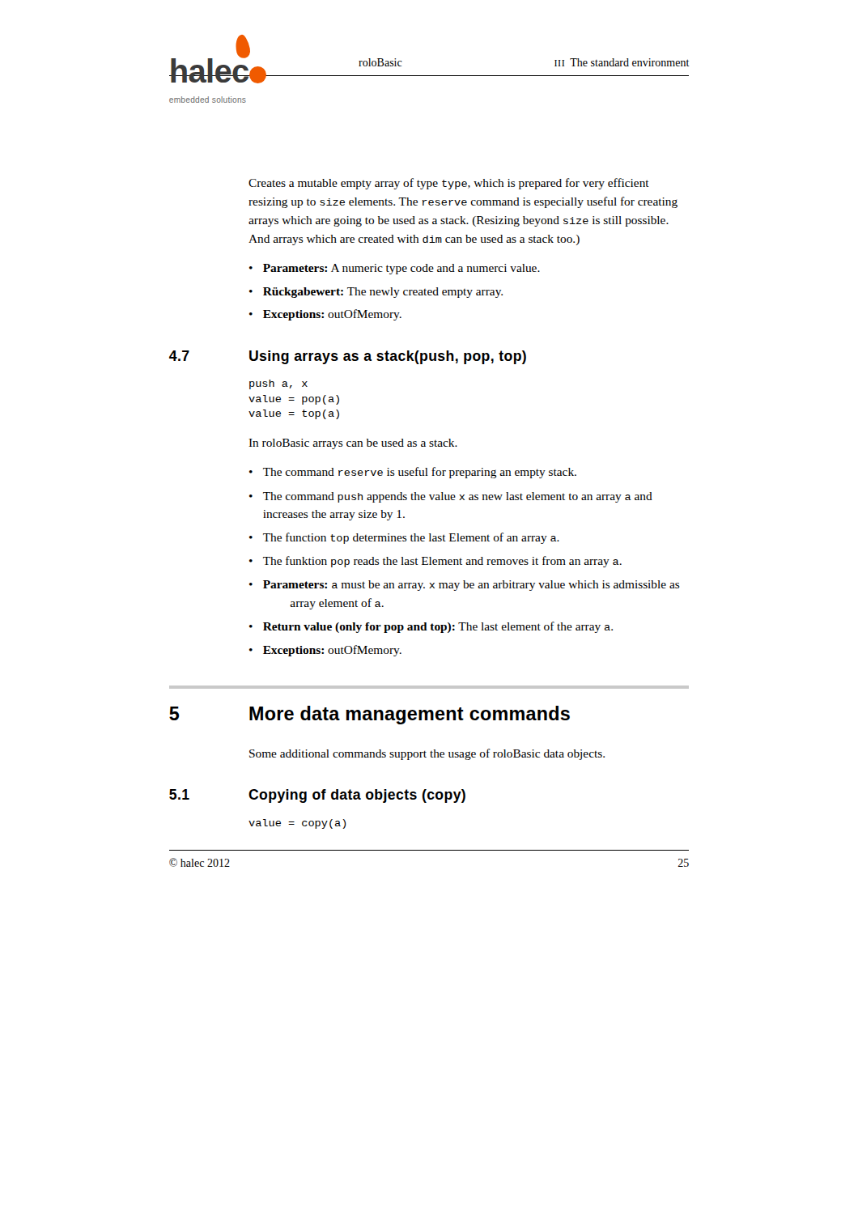halec
embedded solutions
roloBasic IIIThe standard environment
Creates a mutable empty array of type type, which is prepared for very efficient resizing up to size elements. The reserve command is especially useful for creating arrays which are going to be used as a stack. (Resizing beyond size is still possible. And arrays which are created with dim can be used as a stack too.)
Parameters: A numeric type code and a numerci value.
Rückgabewert: The newly created empty array.
Exceptions: outOfMemory.
4.7 Using arrays as a stack(push, pop, top)
push a, x
value = pop(a)
value = top(a)
In roloBasic arrays can be used as a stack.
The command reserve is useful for preparing an empty stack.
The command push appends the value x as new last element to an array a and increases the array size by 1.
The function top determines the last Element of an array a.
The funktion pop reads the last Element and removes it from an array a.
Parameters: a must be an array. x may be an arbitrary value which is admissible as array element of a.
Return value (only for pop and top): The last element of the array a.
Exceptions: outOfMemory.
5 More data management commands
Some additional commands support the usage of roloBasic data objects.
5.1 Copying of data objects (copy)
value = copy(a)
© halec 2012 25